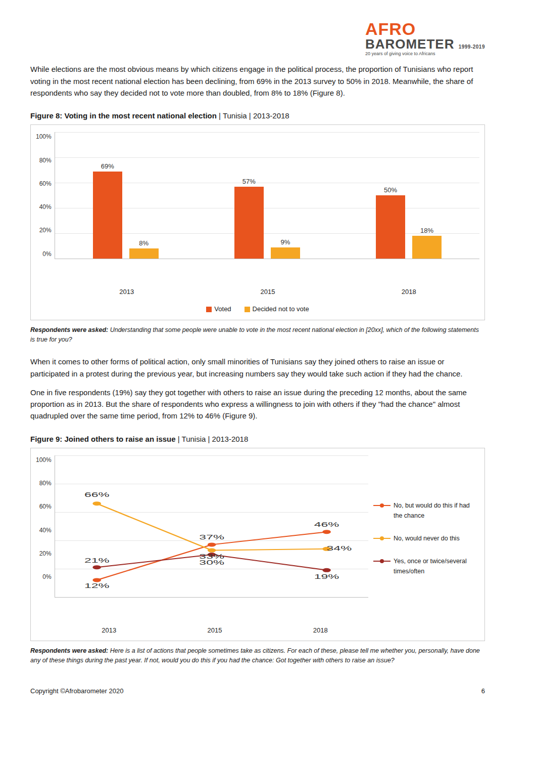AFRO
BAROMETER 1999-2019
20 years of giving voice to Africans
While elections are the most obvious means by which citizens engage in the political process, the proportion of Tunisians who report voting in the most recent national election has been declining, from 69% in the 2013 survey to 50% in 2018. Meanwhile, the share of respondents who say they decided not to vote more than doubled, from 8% to 18% (Figure 8).
Figure 8: Voting in the most recent national election | Tunisia | 2013-2018
100%
80%
60%
40%
20%
0%
69%
8%
57%
9%
50%
18%
2013
2015
2018
Voted
Decided not to vote
Respondents were asked: Understanding that some people were unable to vote in the most recent national election in [20xx], which of the following statements is true for you?
When it comes to other forms of political action, only small minorities of Tunisians say they joined others to raise an issue or participated in a protest during the previous year, but increasing numbers say they would take such action if they had the chance.
One in five respondents (19%) say they got together with others to raise an issue during the preceding 12 months, about the same proportion as in 2013. But the share of respondents who express a willingness to join with others if they "had the chance" almost quadrupled over the same time period, from 12% to 46% (Figure 9).
Figure 9: Joined others to raise an issue | Tunisia | 2013-2018
100%
80%
60%
40%
20%
0%
66% 37% 46% 33% 34% 21% 30% 19% 12%
No, but would do this if had the chance
No, would never do this
Yes, once or twice/several times/often
2013
2015
2018
Respondents were asked: Here is a list of actions that people sometimes take as citizens. For each of these, please tell me whether you, personally, have done any of these things during the past year. If not, would you do this if you had the chance: Got together with others to raise an issue?
Copyright ©Afrobarometer 2020
6